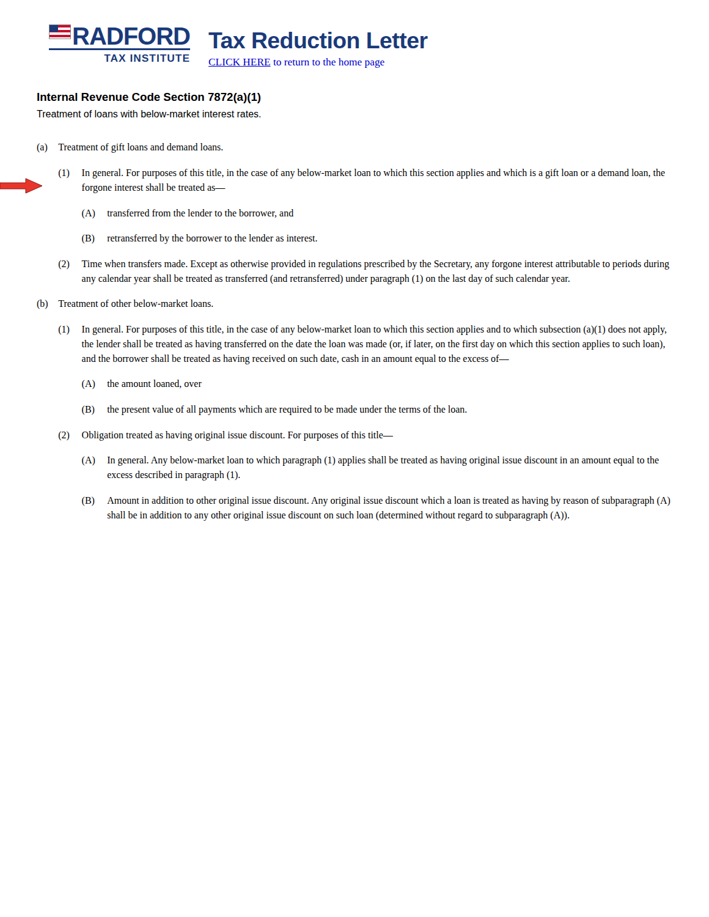RADFORD
TAX INSTITUTE
Tax Reduction Letter
CLICK HERE to return to the home page
Internal Revenue Code Section 7872(a)(1)
Treatment of loans with below-market interest rates.
(a)
Treatment of gift loans and demand loans.
(1)
In general. For purposes of this title, in the case of any below-market loan to which this section applies and which is a gift loan or a demand loan, the forgone interest shall be treated as—
(A)
transferred from the lender to the borrower, and
(B)
retransferred by the borrower to the lender as interest.
(2)
Time when transfers made. Except as otherwise provided in regulations prescribed by the Secretary, any forgone interest attributable to periods during any calendar year shall be treated as transferred (and retransferred) under paragraph (1) on the last day of such calendar year.
(b)
Treatment of other below-market loans.
(1)
In general. For purposes of this title, in the case of any below-market loan to which this section applies and to which subsection (a)(1) does not apply, the lender shall be treated as having transferred on the date the loan was made (or, if later, on the first day on which this section applies to such loan), and the borrower shall be treated as having received on such date, cash in an amount equal to the excess of—
(A)
the amount loaned, over
(B)
the present value of all payments which are required to be made under the terms of the loan.
(2)
Obligation treated as having original issue discount. For purposes of this title—
(A)
In general. Any below-market loan to which paragraph (1) applies shall be treated as having original issue discount in an amount equal to the excess described in paragraph (1).
(B)
Amount in addition to other original issue discount. Any original issue discount which a loan is treated as having by reason of subparagraph (A) shall be in addition to any other original issue discount on such loan (determined without regard to subparagraph (A)).